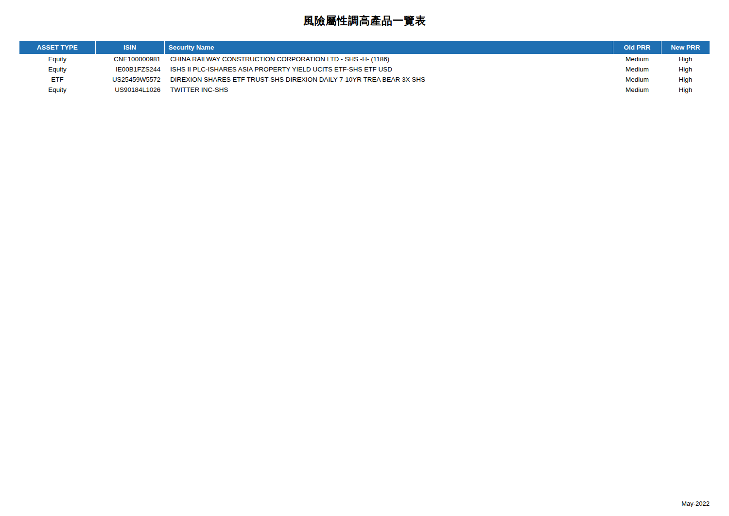風險屬性調高產品一覽表
| ASSET TYPE | ISIN | Security Name | Old PRR | New PRR |
| --- | --- | --- | --- | --- |
| Equity | CNE100000981 | CHINA RAILWAY CONSTRUCTION CORPORATION LTD - SHS -H- (1186) | Medium | High |
| Equity | IE00B1FZS244 | ISHS II PLC-ISHARES ASIA PROPERTY YIELD UCITS ETF-SHS ETF USD | Medium | High |
| ETF | US25459W5572 | DIREXION SHARES ETF TRUST-SHS DIREXION DAILY 7-10YR TREA BEAR 3X SHS | Medium | High |
| Equity | US90184L1026 | TWITTER INC-SHS | Medium | High |
May-2022